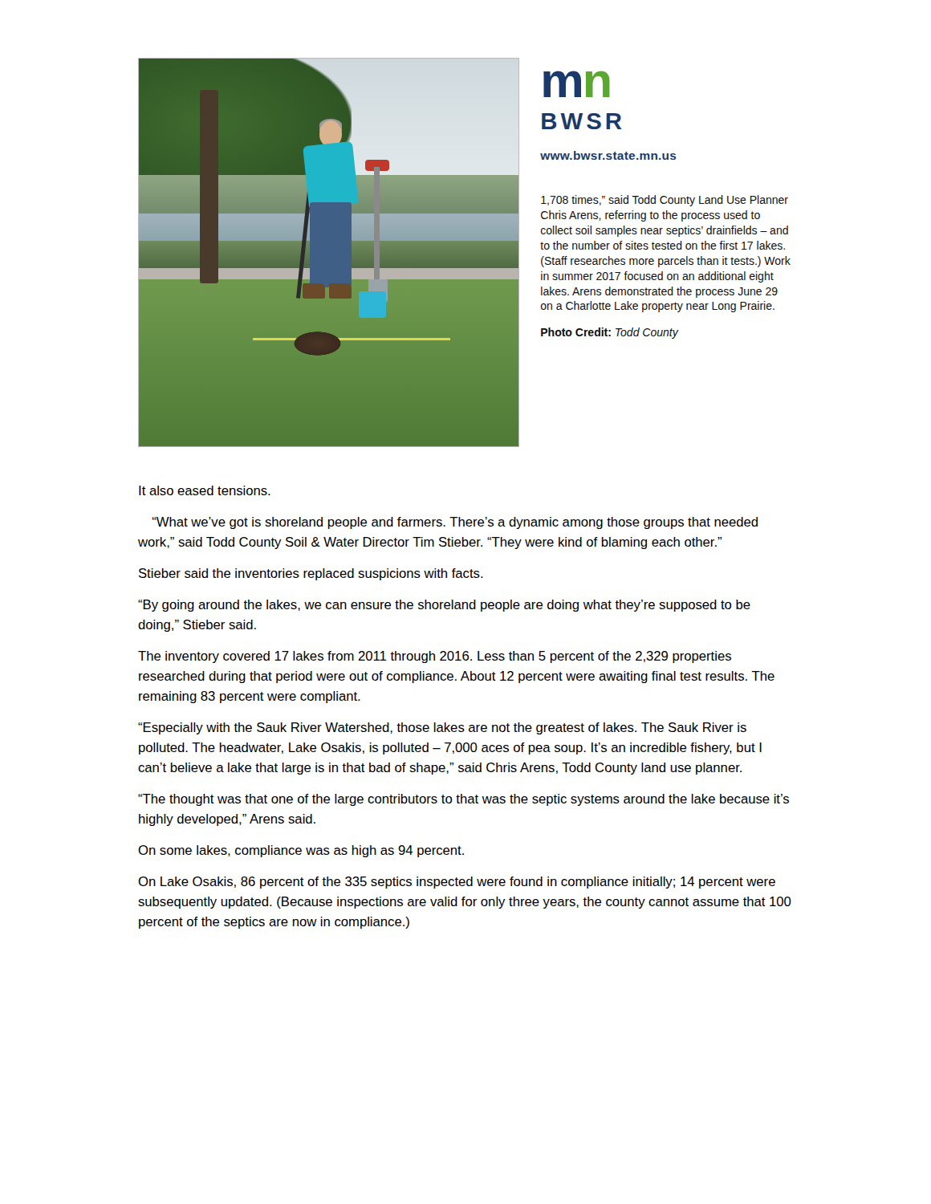mn
BWSR
www.bwsr.state.mn.us
1,708 times,” said Todd County Land Use Planner Chris Arens, referring to the process used to collect soil samples near septics’ drainfields – and to the number of sites tested on the first 17 lakes. (Staff researches more parcels than it tests.) Work in summer 2017 focused on an additional eight lakes. Arens demonstrated the process June 29 on a Charlotte Lake property near Long Prairie.
Photo Credit: Todd County
It also eased tensions.
“What we’ve got is shoreland people and farmers. There’s a dynamic among those groups that needed work,” said Todd County Soil & Water Director Tim Stieber. “They were kind of blaming each other.”
Stieber said the inventories replaced suspicions with facts.
“By going around the lakes, we can ensure the shoreland people are doing what they’re supposed to be doing,” Stieber said.
The inventory covered 17 lakes from 2011 through 2016. Less than 5 percent of the 2,329 properties researched during that period were out of compliance. About 12 percent were awaiting final test results. The remaining 83 percent were compliant.
“Especially with the Sauk River Watershed, those lakes are not the greatest of lakes. The Sauk River is polluted. The headwater, Lake Osakis, is polluted – 7,000 aces of pea soup. It’s an incredible fishery, but I can’t believe a lake that large is in that bad of shape,” said Chris Arens, Todd County land use planner.
“The thought was that one of the large contributors to that was the septic systems around the lake because it’s highly developed,” Arens said.
On some lakes, compliance was as high as 94 percent.
On Lake Osakis, 86 percent of the 335 septics inspected were found in compliance initially; 14 percent were subsequently updated. (Because inspections are valid for only three years, the county cannot assume that 100 percent of the septics are now in compliance.)